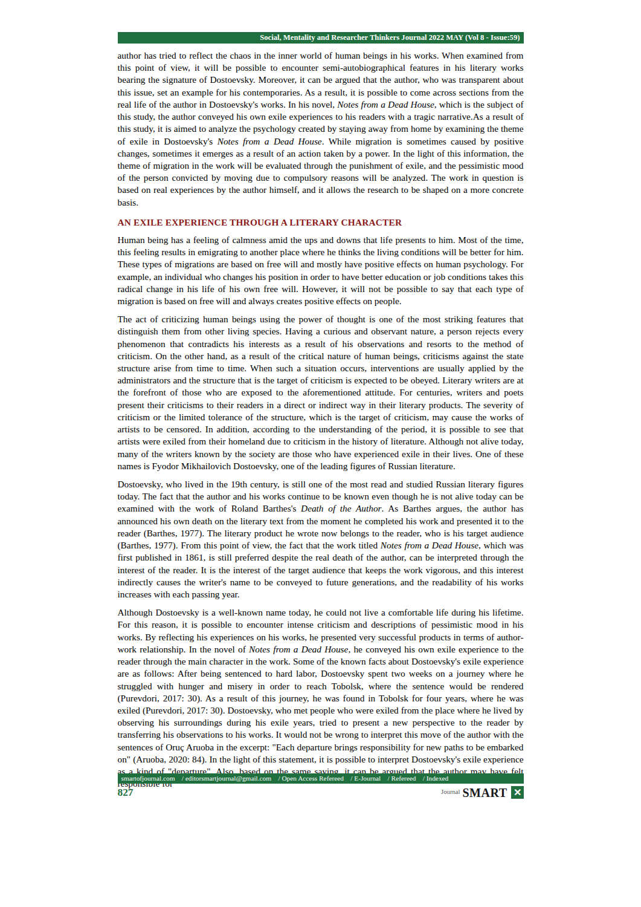Social, Mentality and Researcher Thinkers Journal 2022 MAY (Vol 8 - Issue:59)
author has tried to reflect the chaos in the inner world of human beings in his works. When examined from this point of view, it will be possible to encounter semi-autobiographical features in his literary works bearing the signature of Dostoevsky. Moreover, it can be argued that the author, who was transparent about this issue, set an example for his contemporaries. As a result, it is possible to come across sections from the real life of the author in Dostoevsky's works. In his novel, Notes from a Dead House, which is the subject of this study, the author conveyed his own exile experiences to his readers with a tragic narrative.As a result of this study, it is aimed to analyze the psychology created by staying away from home by examining the theme of exile in Dostoevsky's Notes from a Dead House. While migration is sometimes caused by positive changes, sometimes it emerges as a result of an action taken by a power. In the light of this information, the theme of migration in the work will be evaluated through the punishment of exile, and the pessimistic mood of the person convicted by moving due to compulsory reasons will be analyzed. The work in question is based on real experiences by the author himself, and it allows the research to be shaped on a more concrete basis.
An Exile Experience Through a Literary Character
Human being has a feeling of calmness amid the ups and downs that life presents to him. Most of the time, this feeling results in emigrating to another place where he thinks the living conditions will be better for him. These types of migrations are based on free will and mostly have positive effects on human psychology. For example, an individual who changes his position in order to have better education or job conditions takes this radical change in his life of his own free will. However, it will not be possible to say that each type of migration is based on free will and always creates positive effects on people.
The act of criticizing human beings using the power of thought is one of the most striking features that distinguish them from other living species. Having a curious and observant nature, a person rejects every phenomenon that contradicts his interests as a result of his observations and resorts to the method of criticism. On the other hand, as a result of the critical nature of human beings, criticisms against the state structure arise from time to time. When such a situation occurs, interventions are usually applied by the administrators and the structure that is the target of criticism is expected to be obeyed. Literary writers are at the forefront of those who are exposed to the aforementioned attitude. For centuries, writers and poets present their criticisms to their readers in a direct or indirect way in their literary products. The severity of criticism or the limited tolerance of the structure, which is the target of criticism, may cause the works of artists to be censored. In addition, according to the understanding of the period, it is possible to see that artists were exiled from their homeland due to criticism in the history of literature. Although not alive today, many of the writers known by the society are those who have experienced exile in their lives. One of these names is Fyodor Mikhailovich Dostoevsky, one of the leading figures of Russian literature.
Dostoevsky, who lived in the 19th century, is still one of the most read and studied Russian literary figures today. The fact that the author and his works continue to be known even though he is not alive today can be examined with the work of Roland Barthes's Death of the Author. As Barthes argues, the author has announced his own death on the literary text from the moment he completed his work and presented it to the reader (Barthes, 1977). The literary product he wrote now belongs to the reader, who is his target audience (Barthes, 1977). From this point of view, the fact that the work titled Notes from a Dead House, which was first published in 1861, is still preferred despite the real death of the author, can be interpreted through the interest of the reader. It is the interest of the target audience that keeps the work vigorous, and this interest indirectly causes the writer's name to be conveyed to future generations, and the readability of his works increases with each passing year.
Although Dostoevsky is a well-known name today, he could not live a comfortable life during his lifetime. For this reason, it is possible to encounter intense criticism and descriptions of pessimistic mood in his works. By reflecting his experiences on his works, he presented very successful products in terms of author-work relationship. In the novel of Notes from a Dead House, he conveyed his own exile experience to the reader through the main character in the work. Some of the known facts about Dostoevsky's exile experience are as follows: After being sentenced to hard labor, Dostoevsky spent two weeks on a journey where he struggled with hunger and misery in order to reach Tobolsk, where the sentence would be rendered (Purevdori, 2017: 30). As a result of this journey, he was found in Tobolsk for four years, where he was exiled (Purevdori, 2017: 30). Dostoevsky, who met people who were exiled from the place where he lived by observing his surroundings during his exile years, tried to present a new perspective to the reader by transferring his observations to his works. It would not be wrong to interpret this move of the author with the sentences of Oruç Aruoba in the excerpt: "Each departure brings responsibility for new paths to be embarked on" (Aruoba, 2020: 84). In the light of this statement, it is possible to interpret Dostoevsky's exile experience as a kind of "departure". Also, based on the same saying, it can be argued that the author may have felt responsible for
smartofjournal.com / editorsmartjournal@gmail.com / Open Access Refereed / E-Journal / Refereed / Indexed
827 Journal SMART ✕